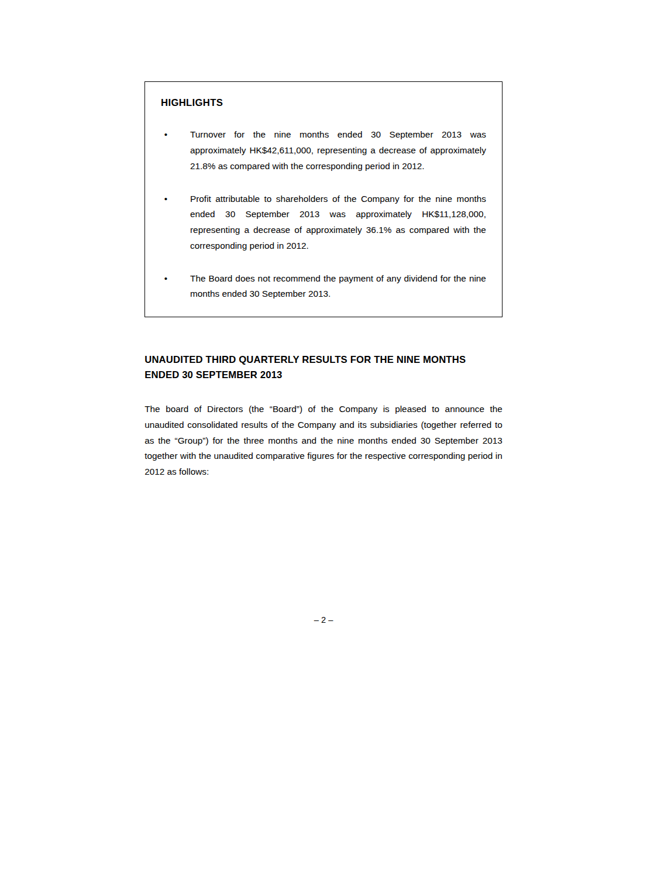HIGHLIGHTS
Turnover for the nine months ended 30 September 2013 was approximately HK$42,611,000, representing a decrease of approximately 21.8% as compared with the corresponding period in 2012.
Profit attributable to shareholders of the Company for the nine months ended 30 September 2013 was approximately HK$11,128,000, representing a decrease of approximately 36.1% as compared with the corresponding period in 2012.
The Board does not recommend the payment of any dividend for the nine months ended 30 September 2013.
UNAUDITED THIRD QUARTERLY RESULTS FOR THE NINE MONTHS ENDED 30 SEPTEMBER 2013
The board of Directors (the “Board”) of the Company is pleased to announce the unaudited consolidated results of the Company and its subsidiaries (together referred to as the “Group”) for the three months and the nine months ended 30 September 2013 together with the unaudited comparative figures for the respective corresponding period in 2012 as follows:
– 2 –